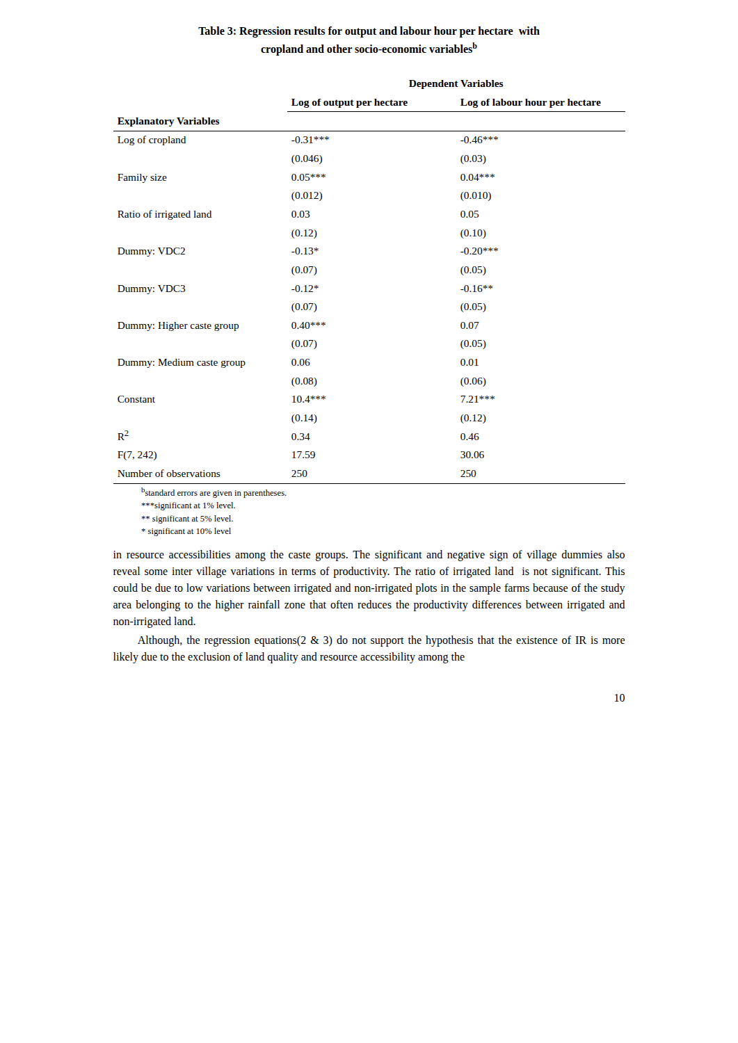Table 3: Regression results for output and labour hour per hectare with cropland and other socio-economic variablesb
| | Dependent Variables |
| --- | --- |
| Log of output per hectare | Log of labour hour per hectare |
| Explanatory Variables | | |
| Log of cropland | -0.31*** | -0.46*** |
| | (0.046) | (0.03) |
| Family size | 0.05*** | 0.04*** |
| | (0.012) | (0.010) |
| Ratio of irrigated land | 0.03 | 0.05 |
| | (0.12) | (0.10) |
| Dummy: VDC2 | -0.13* | -0.20*** |
| | (0.07) | (0.05) |
| Dummy: VDC3 | -0.12* | -0.16** |
| | (0.07) | (0.05) |
| Dummy: Higher caste group | 0.40*** | 0.07 |
| | (0.07) | (0.05) |
| Dummy: Medium caste group | 0.06 | 0.01 |
| | (0.08) | (0.06) |
| Constant | 10.4*** | 7.21*** |
| | (0.14) | (0.12) |
| R 2 | 0.34 | 0.46 |
| F(7, 242) | 17.59 | 30.06 |
| Number of observations | 250 | 250 |
bstandard errors are given in parentheses.
***significant at 1% level.
** significant at 5% level.
* significant at 10% level
in resource accessibilities among the caste groups. The significant and negative sign of village dummies also reveal some inter village variations in terms of productivity. The ratio of irrigated land is not significant. This could be due to low variations between irrigated and non-irrigated plots in the sample farms because of the study area belonging to the higher rainfall zone that often reduces the productivity differences between irrigated and non-irrigated land.
Although, the regression equations(2 & 3) do not support the hypothesis that the existence of IR is more likely due to the exclusion of land quality and resource accessibility among the
10